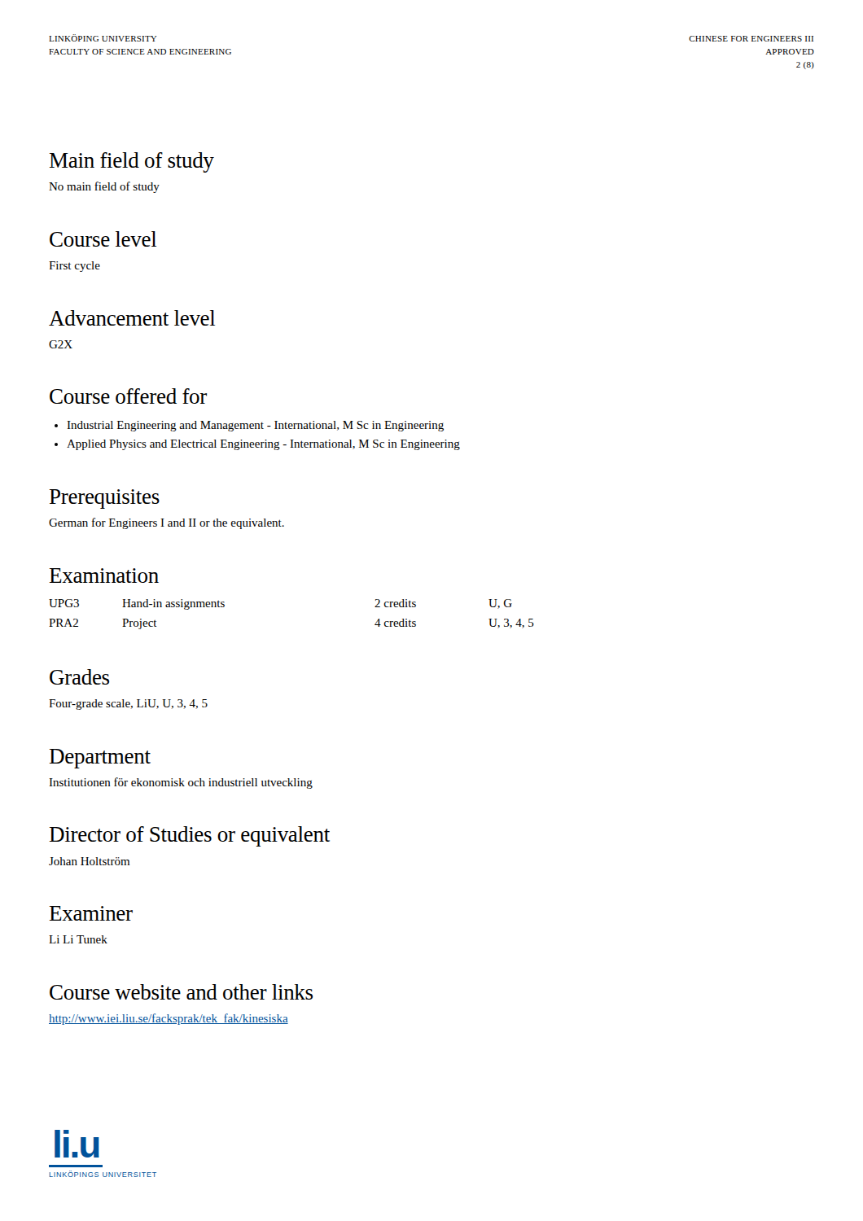Linköping University
Faculty of Science and Engineering
Chinese for Engineers III
Approved
2 (8)
Main field of study
No main field of study
Course level
First cycle
Advancement level
G2X
Course offered for
Industrial Engineering and Management - International, M Sc in Engineering
Applied Physics and Electrical Engineering - International, M Sc in Engineering
Prerequisites
German for Engineers I and II or the equivalent.
Examination
| UPG3 | Hand-in assignments | 2 credits | U, G |
| PRA2 | Project | 4 credits | U, 3, 4, 5 |
Grades
Four-grade scale, LiU, U, 3, 4, 5
Department
Institutionen för ekonomisk och industriell utveckling
Director of Studies or equivalent
Johan Holtström
Examiner
Li Li Tunek
Course website and other links
http://www.iei.liu.se/facksprak/tek_fak/kinesiska
li.u
LINKÖPINGS UNIVERSITET